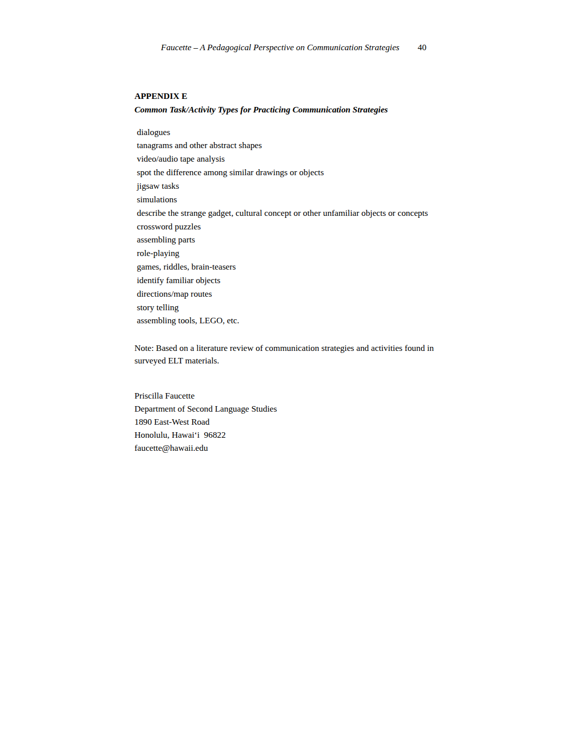Faucette – A Pedagogical Perspective on Communication Strategies 40
APPENDIX E
Common Task/Activity Types for Practicing Communication Strategies
dialogues
tanagrams and other abstract shapes
video/audio tape analysis
spot the difference among similar drawings or objects
jigsaw tasks
simulations
describe the strange gadget, cultural concept or other unfamiliar objects or concepts
crossword puzzles
assembling parts
role-playing
games, riddles, brain-teasers
identify familiar objects
directions/map routes
story telling
assembling tools, LEGO, etc.
Note: Based on a literature review of communication strategies and activities found in surveyed ELT materials.
Priscilla Faucette
Department of Second Language Studies
1890 East-West Road
Honolulu, Hawai‘i 96822
faucette@hawaii.edu